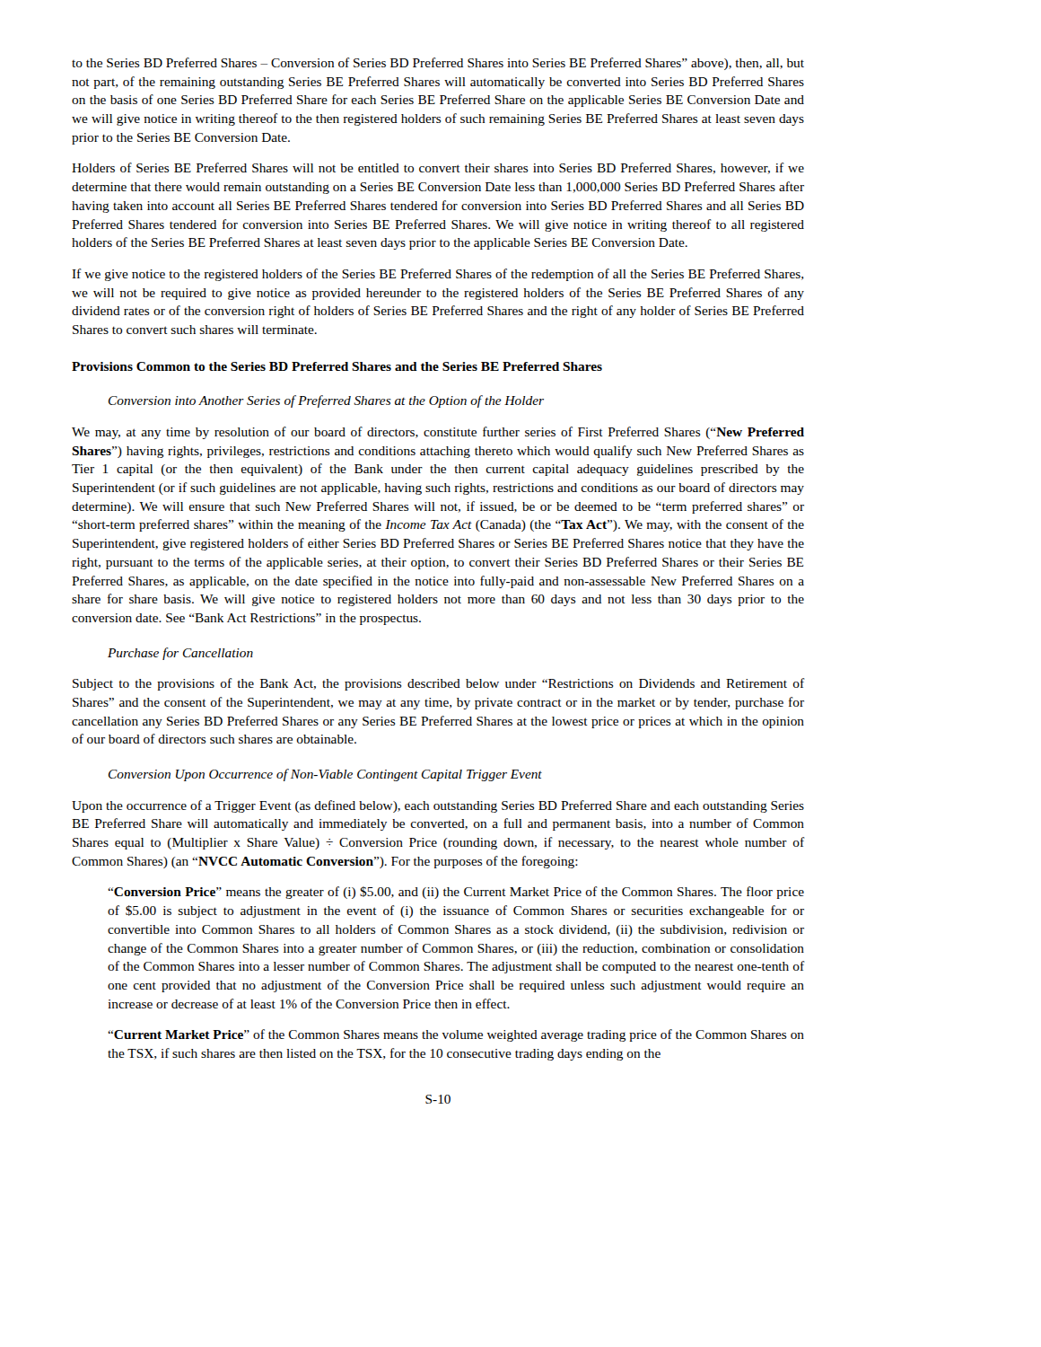to the Series BD Preferred Shares – Conversion of Series BD Preferred Shares into Series BE Preferred Shares” above), then, all, but not part, of the remaining outstanding Series BE Preferred Shares will automatically be converted into Series BD Preferred Shares on the basis of one Series BD Preferred Share for each Series BE Preferred Share on the applicable Series BE Conversion Date and we will give notice in writing thereof to the then registered holders of such remaining Series BE Preferred Shares at least seven days prior to the Series BE Conversion Date.
Holders of Series BE Preferred Shares will not be entitled to convert their shares into Series BD Preferred Shares, however, if we determine that there would remain outstanding on a Series BE Conversion Date less than 1,000,000 Series BD Preferred Shares after having taken into account all Series BE Preferred Shares tendered for conversion into Series BD Preferred Shares and all Series BD Preferred Shares tendered for conversion into Series BE Preferred Shares. We will give notice in writing thereof to all registered holders of the Series BE Preferred Shares at least seven days prior to the applicable Series BE Conversion Date.
If we give notice to the registered holders of the Series BE Preferred Shares of the redemption of all the Series BE Preferred Shares, we will not be required to give notice as provided hereunder to the registered holders of the Series BE Preferred Shares of any dividend rates or of the conversion right of holders of Series BE Preferred Shares and the right of any holder of Series BE Preferred Shares to convert such shares will terminate.
Provisions Common to the Series BD Preferred Shares and the Series BE Preferred Shares
Conversion into Another Series of Preferred Shares at the Option of the Holder
We may, at any time by resolution of our board of directors, constitute further series of First Preferred Shares (“New Preferred Shares”) having rights, privileges, restrictions and conditions attaching thereto which would qualify such New Preferred Shares as Tier 1 capital (or the then equivalent) of the Bank under the then current capital adequacy guidelines prescribed by the Superintendent (or if such guidelines are not applicable, having such rights, restrictions and conditions as our board of directors may determine). We will ensure that such New Preferred Shares will not, if issued, be or be deemed to be “term preferred shares” or “short-term preferred shares” within the meaning of the Income Tax Act (Canada) (the “Tax Act”). We may, with the consent of the Superintendent, give registered holders of either Series BD Preferred Shares or Series BE Preferred Shares notice that they have the right, pursuant to the terms of the applicable series, at their option, to convert their Series BD Preferred Shares or their Series BE Preferred Shares, as applicable, on the date specified in the notice into fully-paid and non-assessable New Preferred Shares on a share for share basis. We will give notice to registered holders not more than 60 days and not less than 30 days prior to the conversion date. See “Bank Act Restrictions” in the prospectus.
Purchase for Cancellation
Subject to the provisions of the Bank Act, the provisions described below under “Restrictions on Dividends and Retirement of Shares” and the consent of the Superintendent, we may at any time, by private contract or in the market or by tender, purchase for cancellation any Series BD Preferred Shares or any Series BE Preferred Shares at the lowest price or prices at which in the opinion of our board of directors such shares are obtainable.
Conversion Upon Occurrence of Non-Viable Contingent Capital Trigger Event
Upon the occurrence of a Trigger Event (as defined below), each outstanding Series BD Preferred Share and each outstanding Series BE Preferred Share will automatically and immediately be converted, on a full and permanent basis, into a number of Common Shares equal to (Multiplier x Share Value) ÷ Conversion Price (rounding down, if necessary, to the nearest whole number of Common Shares) (an “NVCC Automatic Conversion”). For the purposes of the foregoing:
“Conversion Price” means the greater of (i) $5.00, and (ii) the Current Market Price of the Common Shares. The floor price of $5.00 is subject to adjustment in the event of (i) the issuance of Common Shares or securities exchangeable for or convertible into Common Shares to all holders of Common Shares as a stock dividend, (ii) the subdivision, redivision or change of the Common Shares into a greater number of Common Shares, or (iii) the reduction, combination or consolidation of the Common Shares into a lesser number of Common Shares. The adjustment shall be computed to the nearest one-tenth of one cent provided that no adjustment of the Conversion Price shall be required unless such adjustment would require an increase or decrease of at least 1% of the Conversion Price then in effect.
“Current Market Price” of the Common Shares means the volume weighted average trading price of the Common Shares on the TSX, if such shares are then listed on the TSX, for the 10 consecutive trading days ending on the
S-10